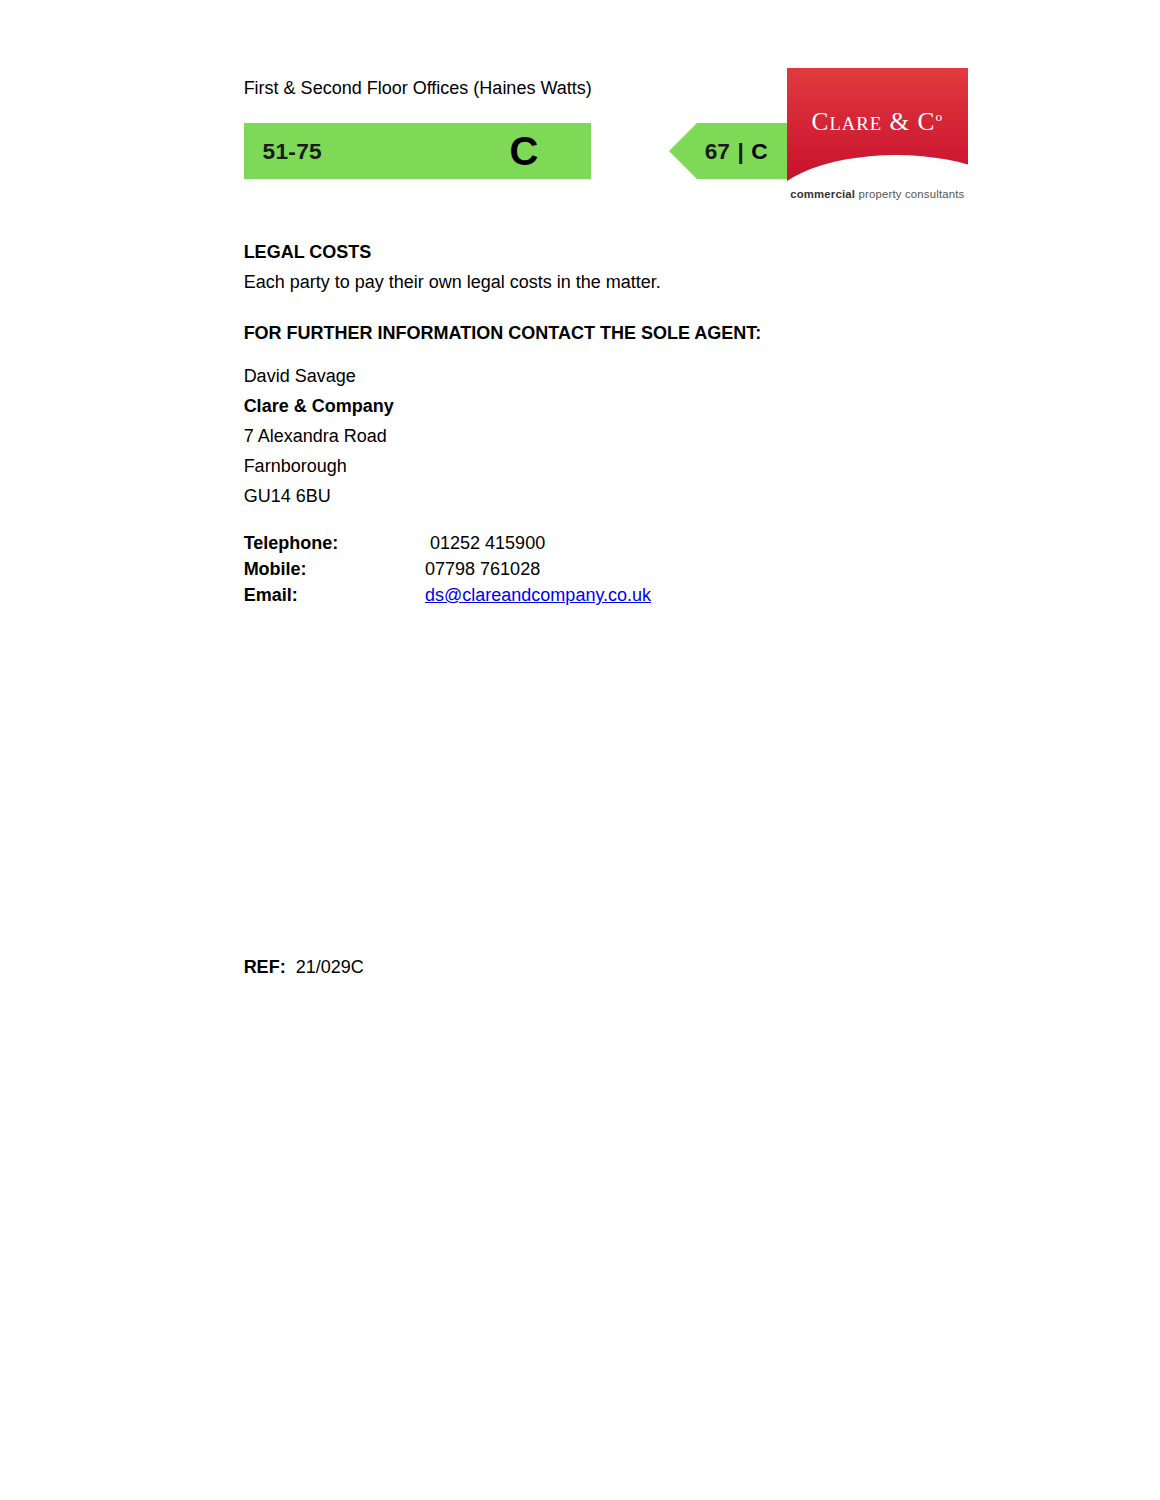First & Second Floor Offices (Haines Watts)
51-75 C
67|C
CLARE & Co
commercial property consultants
LEGAL COSTS
Each party to pay their own legal costs in the matter.
FOR FURTHER INFORMATION CONTACT THE SOLE AGENT:
David Savage
Clare & Company
7 Alexandra Road
Farnborough
GU14 6BU
| Telephone: | 01252 415900 |
| Mobile: | 07798 761028 |
| Email: | ds@clareandcompany.co.uk |
REF: 21/029C